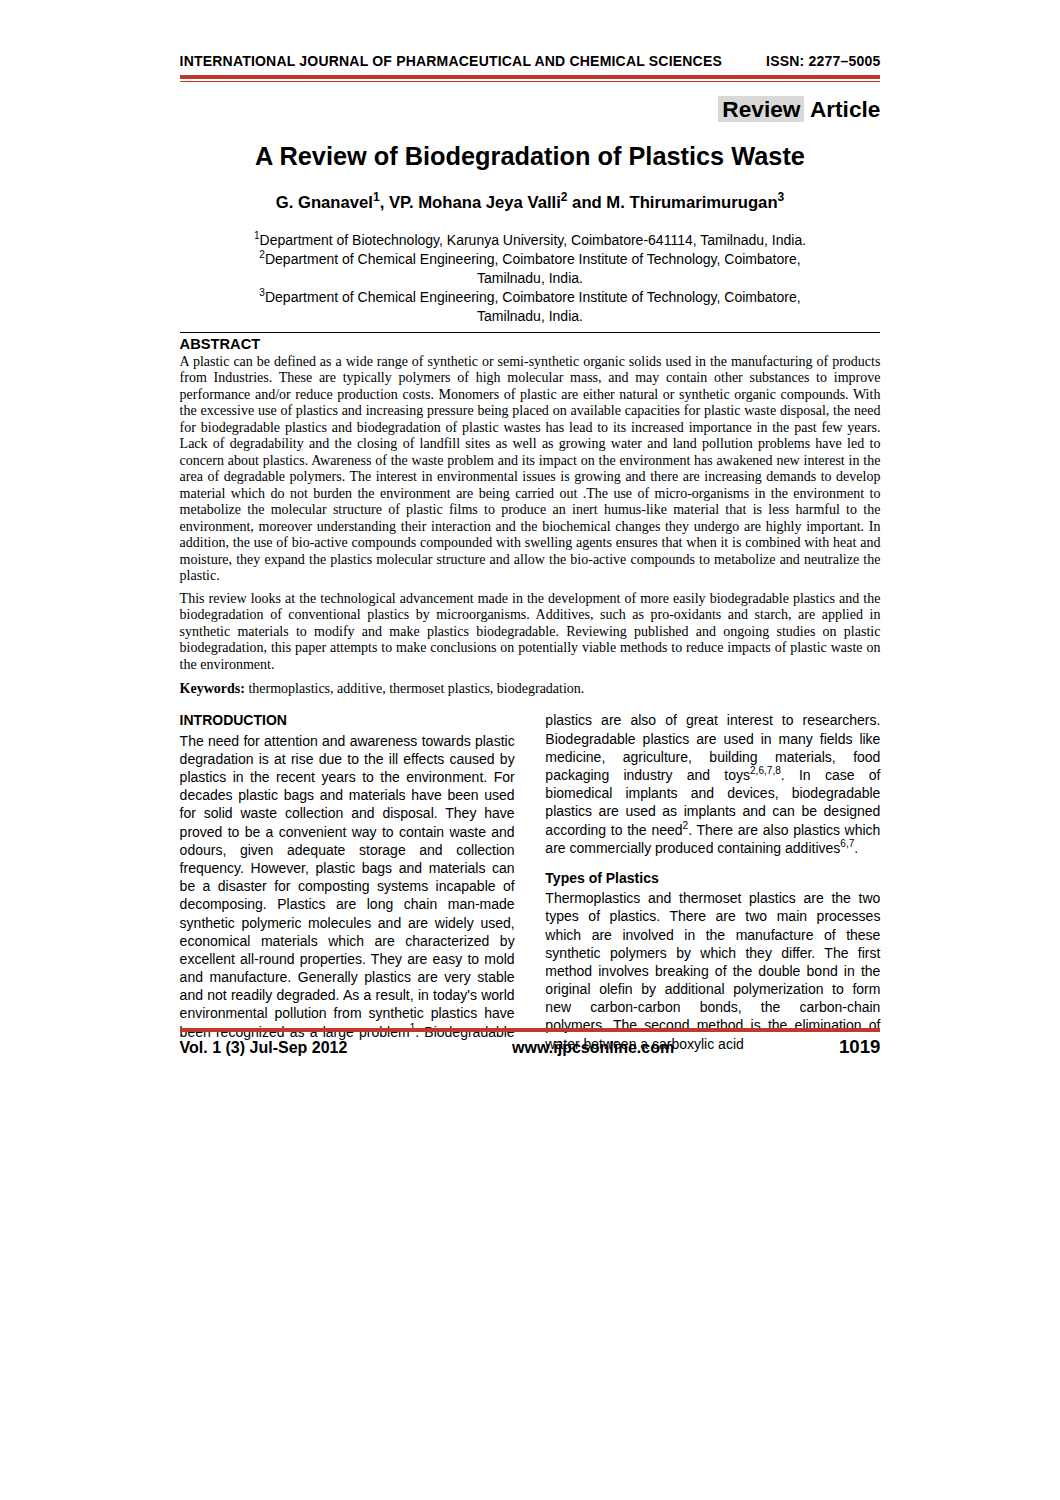INTERNATIONAL JOURNAL OF PHARMACEUTICAL AND CHEMICAL SCIENCES ISSN: 2277–5005
Review Article
A Review of Biodegradation of Plastics Waste
G. Gnanavel1, VP. Mohana Jeya Valli2 and M. Thirumarimurugan3
1Department of Biotechnology, Karunya University, Coimbatore-641114, Tamilnadu, India.
2Department of Chemical Engineering, Coimbatore Institute of Technology, Coimbatore,
Tamilnadu, India.
3Department of Chemical Engineering, Coimbatore Institute of Technology, Coimbatore,
Tamilnadu, India.
ABSTRACT
A plastic can be defined as a wide range of synthetic or semi-synthetic organic solids used in the manufacturing of products from Industries. These are typically polymers of high molecular mass, and may contain other substances to improve performance and/or reduce production costs. Monomers of plastic are either natural or synthetic organic compounds. With the excessive use of plastics and increasing pressure being placed on available capacities for plastic waste disposal, the need for biodegradable plastics and biodegradation of plastic wastes has lead to its increased importance in the past few years. Lack of degradability and the closing of landfill sites as well as growing water and land pollution problems have led to concern about plastics. Awareness of the waste problem and its impact on the environment has awakened new interest in the area of degradable polymers. The interest in environmental issues is growing and there are increasing demands to develop material which do not burden the environment are being carried out .The use of micro-organisms in the environment to metabolize the molecular structure of plastic films to produce an inert humus-like material that is less harmful to the environment, moreover understanding their interaction and the biochemical changes they undergo are highly important. In addition, the use of bio-active compounds compounded with swelling agents ensures that when it is combined with heat and moisture, they expand the plastics molecular structure and allow the bio-active compounds to metabolize and neutralize the plastic.
This review looks at the technological advancement made in the development of more easily biodegradable plastics and the biodegradation of conventional plastics by microorganisms. Additives, such as pro-oxidants and starch, are applied in synthetic materials to modify and make plastics biodegradable. Reviewing published and ongoing studies on plastic biodegradation, this paper attempts to make conclusions on potentially viable methods to reduce impacts of plastic waste on the environment.
Keywords: thermoplastics, additive, thermoset plastics, biodegradation.
INTRODUCTION
The need for attention and awareness towards plastic degradation is at rise due to the ill effects caused by plastics in the recent years to the environment. For decades plastic bags and materials have been used for solid waste collection and disposal. They have proved to be a convenient way to contain waste and odours, given adequate storage and collection frequency. However, plastic bags and materials can be a disaster for composting systems incapable of decomposing. Plastics are long chain man-made synthetic polymeric molecules and are widely used, economical materials which are characterized by excellent all-round properties. They are easy to mold and manufacture. Generally plastics are very stable and not readily degraded. As a result, in today's world environmental pollution from synthetic plastics have been recognized as a large problem1. Biodegradable plastics are also of great interest to researchers. Biodegradable plastics are used in many fields like medicine, agriculture, building materials, food packaging industry and toys2,6,7,8. In case of biomedical implants and devices, biodegradable plastics are used as implants and can be designed according to the need2. There are also plastics which are commercially produced containing additives6,7.
Types of Plastics
Thermoplastics and thermoset plastics are the two types of plastics. There are two main processes which are involved in the manufacture of these synthetic polymers by which they differ. The first method involves breaking of the double bond in the original olefin by additional polymerization to form new carbon-carbon bonds, the carbon-chain polymers. The second method is the elimination of water between a carboxylic acid
Vol. 1 (3) Jul-Sep 2012 www.ijpcsonline.com 1019